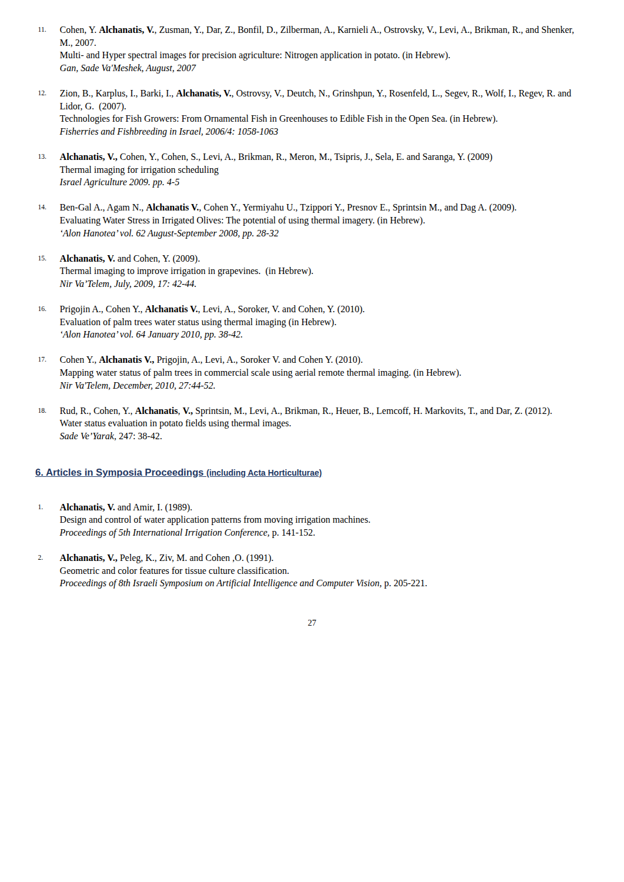Cohen, Y. Alchanatis, V., Zusman, Y., Dar, Z., Bonfil, D., Zilberman, A., Karnieli A., Ostrovsky, V., Levi, A., Brikman, R., and Shenker, M., 2007. Multi- and Hyper spectral images for precision agriculture: Nitrogen application in potato. (in Hebrew). Gan, Sade Va'Meshek, August, 2007
Zion, B., Karplus, I., Barki, I., Alchanatis, V., Ostrovsy, V., Deutch, N., Grinshpun, Y., Rosenfeld, L., Segev, R., Wolf, I., Regev, R. and Lidor, G. (2007). Technologies for Fish Growers: From Ornamental Fish in Greenhouses to Edible Fish in the Open Sea. (in Hebrew). Fisherries and Fishbreeding in Israel, 2006/4: 1058-1063
Alchanatis, V., Cohen, Y., Cohen, S., Levi, A., Brikman, R., Meron, M., Tsipris, J., Sela, E. and Saranga, Y. (2009) Thermal imaging for irrigation scheduling Israel Agriculture 2009. pp. 4-5
Ben-Gal A., Agam N., Alchanatis V., Cohen Y., Yermiyahu U., Tzippori Y., Presnov E., Sprintsin M., and Dag A. (2009). Evaluating Water Stress in Irrigated Olives: The potential of using thermal imagery. (in Hebrew). ‘Alon Hanotea’ vol. 62 August-September 2008, pp. 28-32
Alchanatis, V. and Cohen, Y. (2009). Thermal imaging to improve irrigation in grapevines. (in Hebrew). Nir Va’Telem, July, 2009, 17: 42-44.
Prigojin A., Cohen Y., Alchanatis V., Levi, A., Soroker, V. and Cohen, Y. (2010). Evaluation of palm trees water status using thermal imaging (in Hebrew). ‘Alon Hanotea’ vol. 64 January 2010, pp. 38-42.
Cohen Y., Alchanatis V., Prigojin, A., Levi, A., Soroker V. and Cohen Y. (2010). Mapping water status of palm trees in commercial scale using aerial remote thermal imaging. (in Hebrew). Nir Va'Telem, December, 2010, 27:44-52.
Rud, R., Cohen, Y., Alchanatis, V., Sprintsin, M., Levi, A., Brikman, R., Heuer, B., Lemcoff, H. Markovits, T., and Dar, Z. (2012). Water status evaluation in potato fields using thermal images. Sade Ve’Yarak, 247: 38-42.
6. Articles in Symposia Proceedings (including Acta Horticulturae)
Alchanatis, V. and Amir, I. (1989). Design and control of water application patterns from moving irrigation machines. Proceedings of 5th International Irrigation Conference, p. 141-152.
Alchanatis, V., Peleg, K., Ziv, M. and Cohen ,O. (1991). Geometric and color features for tissue culture classification. Proceedings of 8th Israeli Symposium on Artificial Intelligence and Computer Vision, p. 205-221.
27